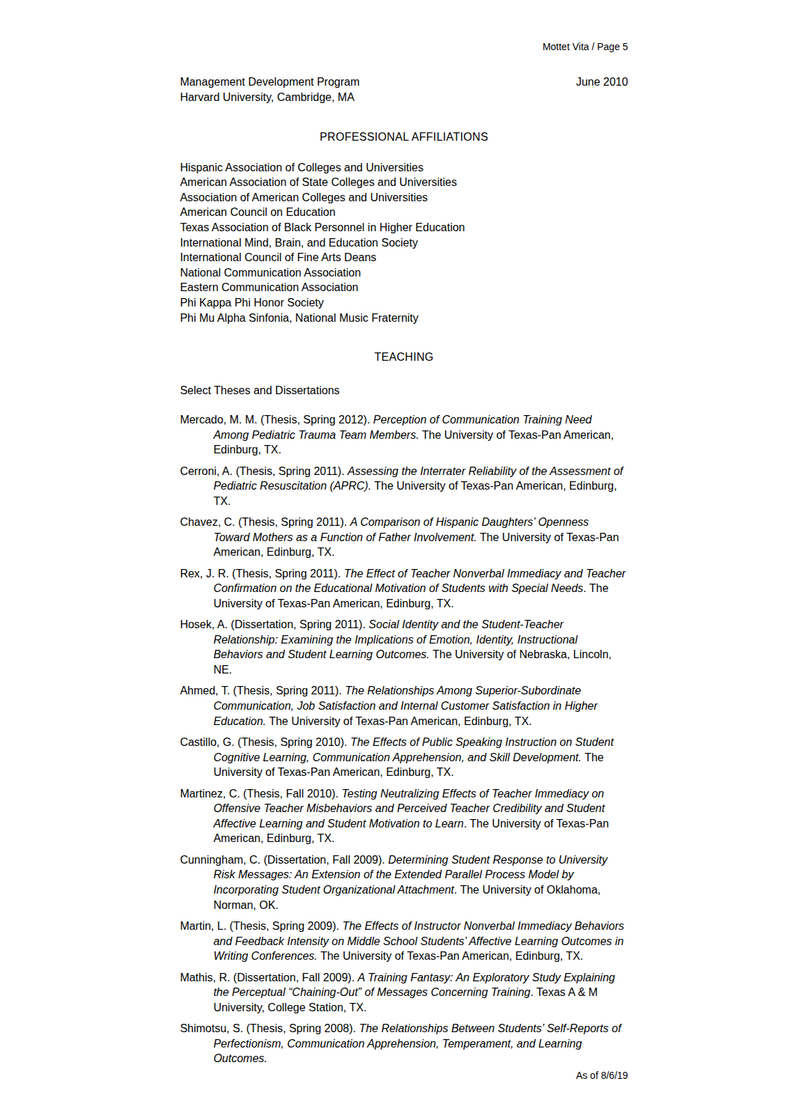Mottet Vita / Page 5
Management Development Program
Harvard University, Cambridge, MA
June 2010
PROFESSIONAL AFFILIATIONS
Hispanic Association of Colleges and Universities
American Association of State Colleges and Universities
Association of American Colleges and Universities
American Council on Education
Texas Association of Black Personnel in Higher Education
International Mind, Brain, and Education Society
International Council of Fine Arts Deans
National Communication Association
Eastern Communication Association
Phi Kappa Phi Honor Society
Phi Mu Alpha Sinfonia, National Music Fraternity
TEACHING
Select Theses and Dissertations
Mercado, M. M. (Thesis, Spring 2012). Perception of Communication Training Need Among Pediatric Trauma Team Members. The University of Texas-Pan American, Edinburg, TX.
Cerroni, A. (Thesis, Spring 2011). Assessing the Interrater Reliability of the Assessment of Pediatric Resuscitation (APRC). The University of Texas-Pan American, Edinburg, TX.
Chavez, C. (Thesis, Spring 2011). A Comparison of Hispanic Daughters’ Openness Toward Mothers as a Function of Father Involvement. The University of Texas-Pan American, Edinburg, TX.
Rex, J. R. (Thesis, Spring 2011). The Effect of Teacher Nonverbal Immediacy and Teacher Confirmation on the Educational Motivation of Students with Special Needs. The University of Texas-Pan American, Edinburg, TX.
Hosek, A. (Dissertation, Spring 2011). Social Identity and the Student-Teacher Relationship: Examining the Implications of Emotion, Identity, Instructional Behaviors and Student Learning Outcomes. The University of Nebraska, Lincoln, NE.
Ahmed, T. (Thesis, Spring 2011). The Relationships Among Superior-Subordinate Communication, Job Satisfaction and Internal Customer Satisfaction in Higher Education. The University of Texas-Pan American, Edinburg, TX.
Castillo, G. (Thesis, Spring 2010). The Effects of Public Speaking Instruction on Student Cognitive Learning, Communication Apprehension, and Skill Development. The University of Texas-Pan American, Edinburg, TX.
Martinez, C. (Thesis, Fall 2010). Testing Neutralizing Effects of Teacher Immediacy on Offensive Teacher Misbehaviors and Perceived Teacher Credibility and Student Affective Learning and Student Motivation to Learn. The University of Texas-Pan American, Edinburg, TX.
Cunningham, C. (Dissertation, Fall 2009). Determining Student Response to University Risk Messages: An Extension of the Extended Parallel Process Model by Incorporating Student Organizational Attachment. The University of Oklahoma, Norman, OK.
Martin, L. (Thesis, Spring 2009). The Effects of Instructor Nonverbal Immediacy Behaviors and Feedback Intensity on Middle School Students’ Affective Learning Outcomes in Writing Conferences. The University of Texas-Pan American, Edinburg, TX.
Mathis, R. (Dissertation, Fall 2009). A Training Fantasy: An Exploratory Study Explaining the Perceptual “Chaining-Out” of Messages Concerning Training. Texas A & M University, College Station, TX.
Shimotsu, S. (Thesis, Spring 2008). The Relationships Between Students’ Self-Reports of Perfectionism, Communication Apprehension, Temperament, and Learning Outcomes.
As of 8/6/19